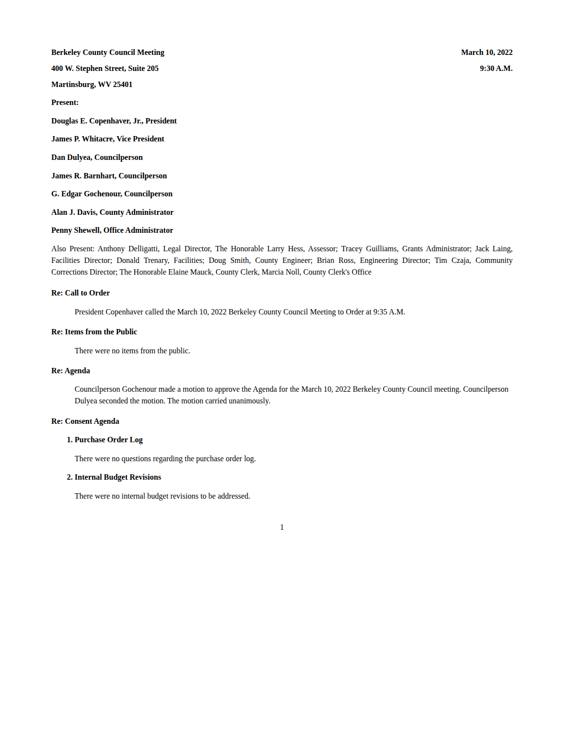Berkeley County Council Meeting
March 10, 2022
400 W. Stephen Street, Suite 205
9:30 A.M.
Martinsburg, WV 25401
Present:
Douglas E. Copenhaver, Jr., President
James P. Whitacre, Vice President
Dan Dulyea, Councilperson
James R. Barnhart, Councilperson
G. Edgar Gochenour, Councilperson
Alan J. Davis, County Administrator
Penny Shewell, Office Administrator
Also Present: Anthony Delligatti, Legal Director, The Honorable Larry Hess, Assessor; Tracey Guilliams, Grants Administrator; Jack Laing, Facilities Director; Donald Trenary, Facilities; Doug Smith, County Engineer; Brian Ross, Engineering Director; Tim Czaja, Community Corrections Director; The Honorable Elaine Mauck, County Clerk, Marcia Noll, County Clerk's Office
Re: Call to Order
President Copenhaver called the March 10, 2022 Berkeley County Council Meeting to Order at 9:35 A.M.
Re: Items from the Public
There were no items from the public.
Re: Agenda
Councilperson Gochenour made a motion to approve the Agenda for the March 10, 2022 Berkeley County Council meeting. Councilperson Dulyea seconded the motion. The motion carried unanimously.
Re: Consent Agenda
Purchase Order Log
There were no questions regarding the purchase order log.
Internal Budget Revisions
There were no internal budget revisions to be addressed.
1